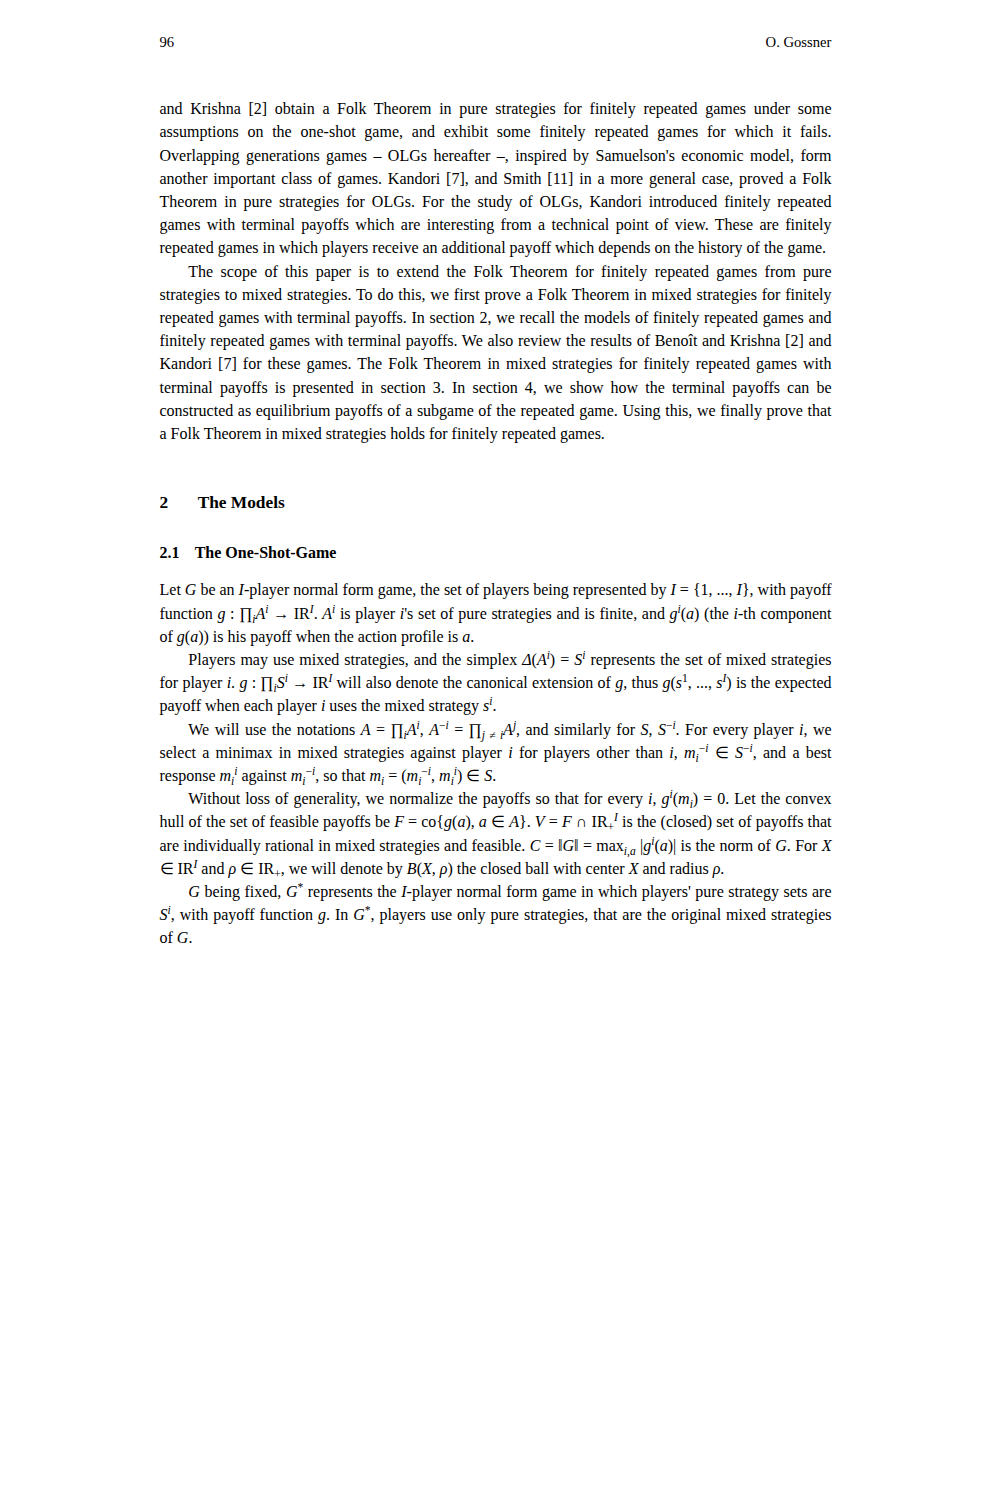96 O. Gossner
and Krishna [2] obtain a Folk Theorem in pure strategies for finitely repeated games under some assumptions on the one-shot game, and exhibit some finitely repeated games for which it fails. Overlapping generations games – OLGs hereafter –, inspired by Samuelson's economic model, form another important class of games. Kandori [7], and Smith [11] in a more general case, proved a Folk Theorem in pure strategies for OLGs. For the study of OLGs, Kandori introduced finitely repeated games with terminal payoffs which are interesting from a technical point of view. These are finitely repeated games in which players receive an additional payoff which depends on the history of the game.
The scope of this paper is to extend the Folk Theorem for finitely repeated games from pure strategies to mixed strategies. To do this, we first prove a Folk Theorem in mixed strategies for finitely repeated games with terminal payoffs. In section 2, we recall the models of finitely repeated games and finitely repeated games with terminal payoffs. We also review the results of Benoît and Krishna [2] and Kandori [7] for these games. The Folk Theorem in mixed strategies for finitely repeated games with terminal payoffs is presented in section 3. In section 4, we show how the terminal payoffs can be constructed as equilibrium payoffs of a subgame of the repeated game. Using this, we finally prove that a Folk Theorem in mixed strategies holds for finitely repeated games.
2 The Models
2.1 The One-Shot-Game
Let G be an I-player normal form game, the set of players being represented by I = {1, ..., I}, with payoff function g : ∏iAi → IRI. Ai is player i's set of pure strategies and is finite, and gi(a) (the i-th component of g(a)) is his payoff when the action profile is a.
Players may use mixed strategies, and the simplex Δ(Ai) = Si represents the set of mixed strategies for player i. g : ∏iSi → IRI will also denote the canonical extension of g, thus g(s1, ..., sI) is the expected payoff when each player i uses the mixed strategy si.
We will use the notations A = ∏iAi, A−i = ∏j ≠ iAj, and similarly for S, S−i. For every player i, we select a minimax in mixed strategies against player i for players other than i, mi−i ∈ S−i, and a best response mii against mi−i, so that mi = (mi−i, mii) ∈ S.
Without loss of generality, we normalize the payoffs so that for every i, gi(mi) = 0. Let the convex hull of the set of feasible payoffs be F = co{g(a), a ∈ A}. V = F ∩ IR+I is the (closed) set of payoffs that are individually rational in mixed strategies and feasible. C = ‖G‖ = maxi,a |gi(a)| is the norm of G. For X ∈ IRI and ρ ∈ IR+, we will denote by B(X, ρ) the closed ball with center X and radius ρ.
G being fixed, G* represents the I-player normal form game in which players' pure strategy sets are Si, with payoff function g. In G*, players use only pure strategies, that are the original mixed strategies of G.